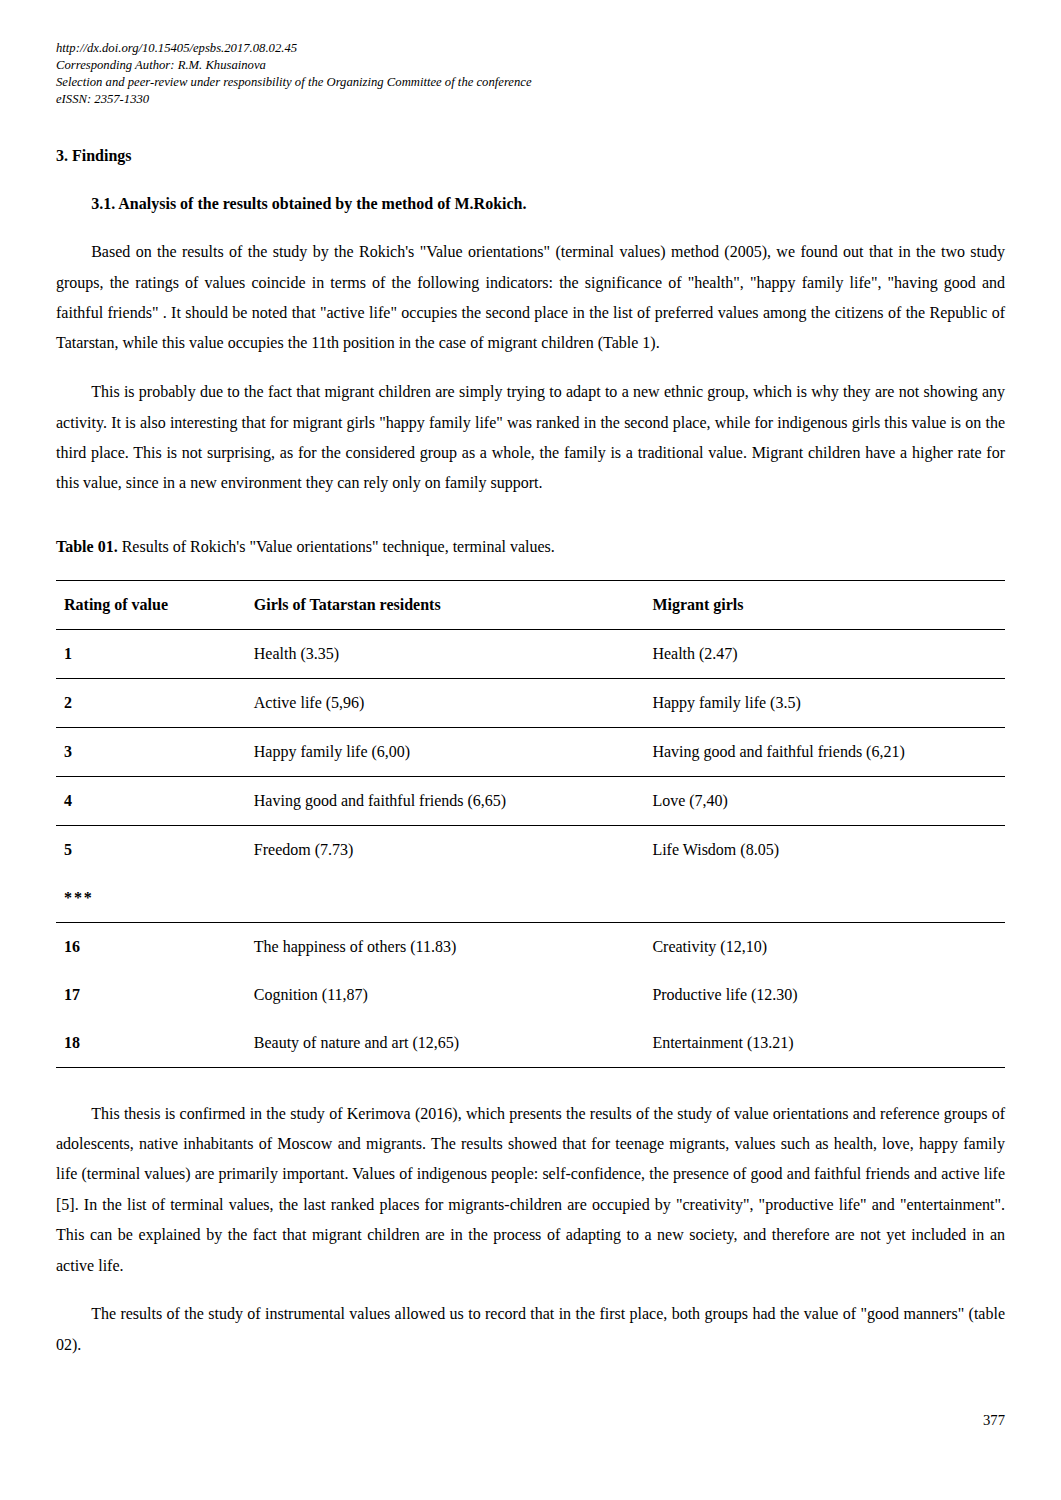http://dx.doi.org/10.15405/epsbs.2017.08.02.45
Corresponding Author: R.M. Khusainova
Selection and peer-review under responsibility of the Organizing Committee of the conference
eISSN: 2357-1330
3. Findings
3.1. Analysis of the results obtained by the method of M.Rokich.
Based on the results of the study by the Rokich's "Value orientations" (terminal values) method (2005), we found out that in the two study groups, the ratings of values coincide in terms of the following indicators: the significance of "health", "happy family life", "having good and faithful friends" . It should be noted that "active life" occupies the second place in the list of preferred values among the citizens of the Republic of Tatarstan, while this value occupies the 11th position in the case of migrant children (Table 1).
This is probably due to the fact that migrant children are simply trying to adapt to a new ethnic group, which is why they are not showing any activity. It is also interesting that for migrant girls "happy family life" was ranked in the second place, while for indigenous girls this value is on the third place. This is not surprising, as for the considered group as a whole, the family is a traditional value. Migrant children have a higher rate for this value, since in a new environment they can rely only on family support.
Table 01. Results of Rokich's "Value orientations" technique, terminal values.
| Rating of value | Girls of Tatarstan residents | Migrant girls |
| --- | --- | --- |
| 1 | Health (3.35) | Health (2.47) |
| 2 | Active life (5,96) | Happy family life (3.5) |
| 3 | Happy family life (6,00) | Having good and faithful friends (6,21) |
| 4 | Having good and faithful friends (6,65) | Love (7,40) |
| 5 | Freedom (7.73) | Life Wisdom (8.05) |
| *** | | |
| 16 | The happiness of others (11.83) | Creativity (12,10) |
| 17 | Cognition (11,87) | Productive life (12.30) |
| 18 | Beauty of nature and art (12,65) | Entertainment (13.21) |
This thesis is confirmed in the study of Kerimova (2016), which presents the results of the study of value orientations and reference groups of adolescents, native inhabitants of Moscow and migrants. The results showed that for teenage migrants, values such as health, love, happy family life (terminal values) are primarily important. Values of indigenous people: self-confidence, the presence of good and faithful friends and active life [5]. In the list of terminal values, the last ranked places for migrants-children are occupied by "creativity", "productive life" and "entertainment". This can be explained by the fact that migrant children are in the process of adapting to a new society, and therefore are not yet included in an active life.
The results of the study of instrumental values allowed us to record that in the first place, both groups had the value of "good manners" (table 02).
377